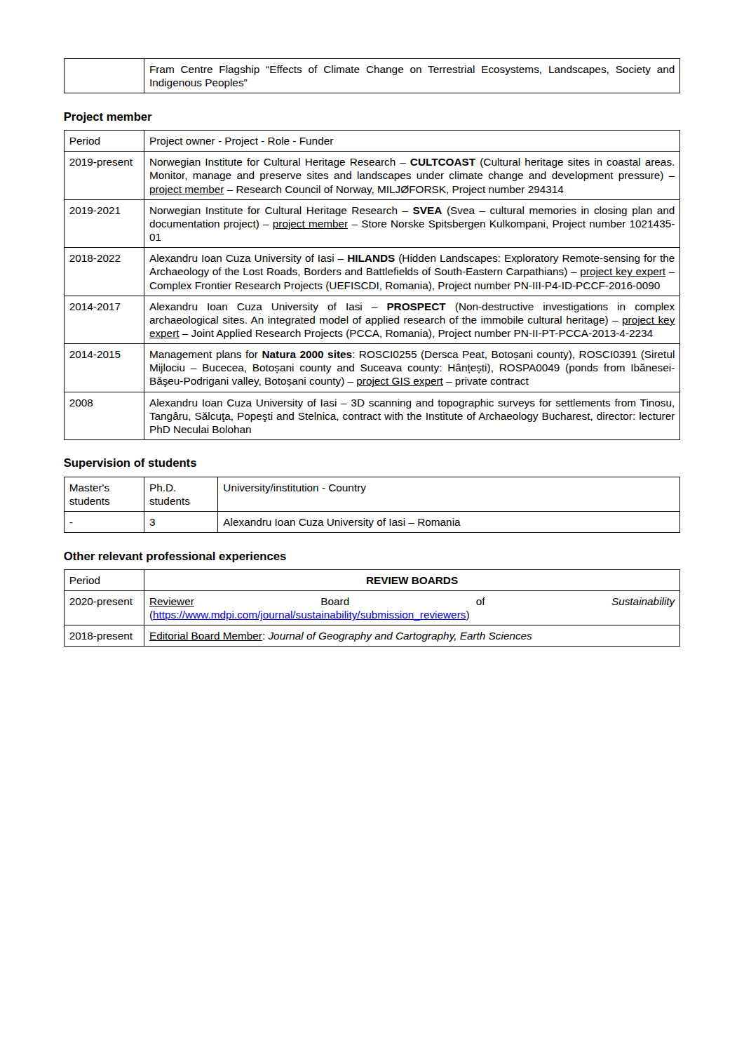| | Fram Centre Flagship “Effects of Climate Change on Terrestrial Ecosystems, Landscapes, Society and Indigenous Peoples” |
Project member
| Period | Project owner - Project - Role - Funder |
| 2019-present | Norwegian Institute for Cultural Heritage Research – CULTCOAST (Cultural heritage sites in coastal areas. Monitor, manage and preserve sites and landscapes under climate change and development pressure) – project member – Research Council of Norway, MILJØFORSK, Project number 294314 |
| 2019-2021 | Norwegian Institute for Cultural Heritage Research – SVEA (Svea – cultural memories in closing plan and documentation project) – project member – Store Norske Spitsbergen Kulkompani, Project number 1021435-01 |
| 2018-2022 | Alexandru Ioan Cuza University of Iasi – HILANDS (Hidden Landscapes: Exploratory Remote-sensing for the Archaeology of the Lost Roads, Borders and Battlefields of South-Eastern Carpathians) – project key expert – Complex Frontier Research Projects (UEFISCDI, Romania), Project number PN-III-P4-ID-PCCF-2016-0090 |
| 2014-2017 | Alexandru Ioan Cuza University of Iasi – PROSPECT (Non-destructive investigations in complex archaeological sites. An integrated model of applied research of the immobile cultural heritage) – project key expert – Joint Applied Research Projects (PCCA, Romania), Project number PN-II-PT-PCCA-2013-4-2234 |
| 2014-2015 | Management plans for Natura 2000 sites : ROSCI0255 (Dersca Peat, Botoșani county), ROSCI0391 (Siretul Mijlociu – Bucecea, Botoșani county and Suceava county: Hânțești), ROSPA0049 (ponds from Ibănesei-Băşeu-Podrigani valley, Botoșani county) – project GIS expert – private contract |
| 2008 | Alexandru Ioan Cuza University of Iasi – 3D scanning and topographic surveys for settlements from Tinosu, Tangâru, Sălcuţa, Popeşti and Stelnica, contract with the Institute of Archaeology Bucharest, director: lecturer PhD Neculai Bolohan |
Supervision of students
| Master's students | Ph.D. students | University/institution - Country |
| - | 3 | Alexandru Ioan Cuza University of Iasi – Romania |
Other relevant professional experiences
| Period | REVIEW BOARDS |
| 2020-present | Reviewer Board of Sustainability ( https://www.mdpi.com/journal/sustainability/submission_reviewers ) |
| 2018-present | Editorial Board Member : Journal of Geography and Cartography, Earth Sciences |